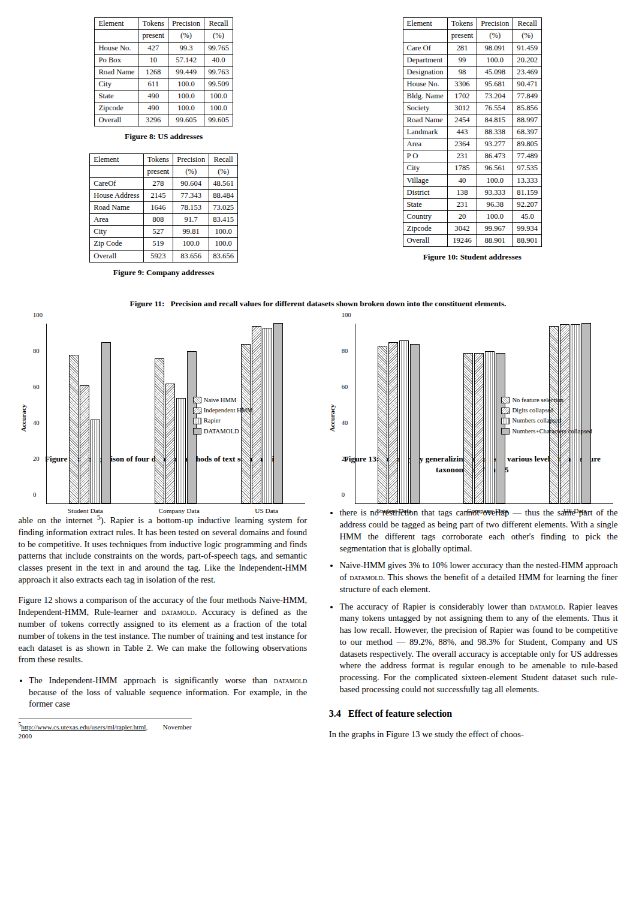| Element | Tokens | Precision | Recall |
| --- | --- | --- | --- |
| | present | (%) | (%) |
| House No. | 427 | 99.3 | 99.765 |
| Po Box | 10 | 57.142 | 40.0 |
| Road Name | 1268 | 99.449 | 99.763 |
| City | 611 | 100.0 | 99.509 |
| State | 490 | 100.0 | 100.0 |
| Zipcode | 490 | 100.0 | 100.0 |
| Overall | 3296 | 99.605 | 99.605 |
Figure 8: US addresses
| Element | Tokens | Precision | Recall |
| --- | --- | --- | --- |
| | present | (%) | (%) |
| CareOf | 278 | 90.604 | 48.561 |
| House Address | 2145 | 77.343 | 88.484 |
| Road Name | 1646 | 78.153 | 73.025 |
| Area | 808 | 91.7 | 83.415 |
| City | 527 | 99.81 | 100.0 |
| Zip Code | 519 | 100.0 | 100.0 |
| Overall | 5923 | 83.656 | 83.656 |
Figure 9: Company addresses
| Element | Tokens | Precision | Recall |
| --- | --- | --- | --- |
| | present | (%) | (%) |
| Care Of | 281 | 98.091 | 91.459 |
| Department | 99 | 100.0 | 20.202 |
| Designation | 98 | 45.098 | 23.469 |
| House No. | 3306 | 95.681 | 90.471 |
| Bldg. Name | 1702 | 73.204 | 77.849 |
| Society | 3012 | 76.554 | 85.856 |
| Road Name | 2454 | 84.815 | 88.997 |
| Landmark | 443 | 88.338 | 68.397 |
| Area | 2364 | 93.277 | 89.805 |
| P O | 231 | 86.473 | 77.489 |
| City | 1785 | 96.561 | 97.535 |
| Village | 40 | 100.0 | 13.333 |
| District | 138 | 93.333 | 81.159 |
| State | 231 | 96.38 | 92.207 |
| Country | 20 | 100.0 | 45.0 |
| Zipcode | 3042 | 99.967 | 99.934 |
| Overall | 19246 | 88.901 | 88.901 |
Figure 10: Student addresses
Figure 11: Precision and recall values for different datasets shown broken down into the constituent elements.
Accuracy 100 80 60 40 20 0
Student Data Company Data US Data
Naive HMM
Independent HMM
Rapier
DATAMOLD
Figure 12: Comparison of four different methods of text segmentation
Accuracy 100 80 60 40 20 0
Student Data Company Data US Data
No feature selection
Digits collapsed
Numbers collapsed
Numbers+Characters collapsed
Figure 13: Accuracy by generalizing features at various levels of the feature taxonomy of Figure 5
able on the internet 5). Rapier is a bottom-up inductive learning system for finding information extract rules. It has been tested on several domains and found to be competitive. It uses techniques from inductive logic programming and finds patterns that include constraints on the words, part-of-speech tags, and semantic classes present in the text in and around the tag. Like the Independent-HMM approach it also extracts each tag in isolation of the rest.
Figure 12 shows a comparison of the accuracy of the four methods Naive-HMM, Independent-HMM, Rule-learner and datamold. Accuracy is defined as the number of tokens correctly assigned to its element as a fraction of the total number of tokens in the test instance. The number of training and test instance for each dataset is as shown in Table 2. We can make the following observations from these results.
The Independent-HMM approach is significantly worse than datamold because of the loss of valuable sequence information. For example, in the former case
5http://www.cs.utexas.edu/users/ml/rapier.html, November 2000
there is no restriction that tags cannot overlap — thus the same part of the address could be tagged as being part of two different elements. With a single HMM the different tags corroborate each other's finding to pick the segmentation that is globally optimal.
Naive-HMM gives 3% to 10% lower accuracy than the nested-HMM approach of datamold. This shows the benefit of a detailed HMM for learning the finer structure of each element.
The accuracy of Rapier is considerably lower than datamold. Rapier leaves many tokens untagged by not assigning them to any of the elements. Thus it has low recall. However, the precision of Rapier was found to be competitive to our method — 89.2%, 88%, and 98.3% for Student, Company and US datasets respectively. The overall accuracy is acceptable only for US addresses where the address format is regular enough to be amenable to rule-based processing. For the complicated sixteen-element Student dataset such rule-based processing could not successfully tag all elements.
3.4 Effect of feature selection
In the graphs in Figure 13 we study the effect of choos-